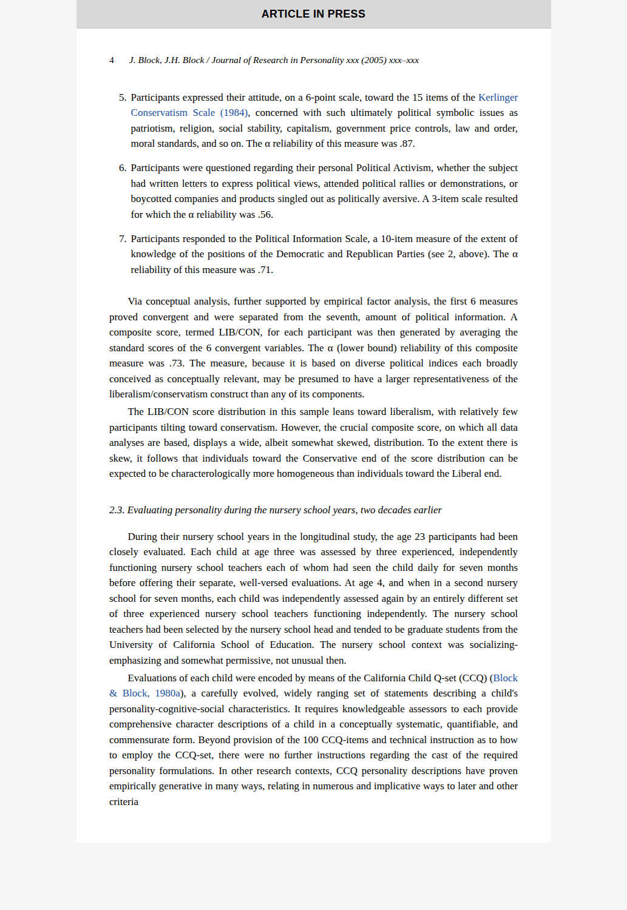ARTICLE IN PRESS
4 J. Block, J.H. Block / Journal of Research in Personality xxx (2005) xxx–xxx
Participants expressed their attitude, on a 6-point scale, toward the 15 items of the Kerlinger Conservatism Scale (1984), concerned with such ultimately political symbolic issues as patriotism, religion, social stability, capitalism, government price controls, law and order, moral standards, and so on. The α reliability of this measure was .87.
Participants were questioned regarding their personal Political Activism, whether the subject had written letters to express political views, attended political rallies or demonstrations, or boycotted companies and products singled out as politically aversive. A 3-item scale resulted for which the α reliability was .56.
Participants responded to the Political Information Scale, a 10-item measure of the extent of knowledge of the positions of the Democratic and Republican Parties (see 2, above). The α reliability of this measure was .71.
Via conceptual analysis, further supported by empirical factor analysis, the first 6 measures proved convergent and were separated from the seventh, amount of political information. A composite score, termed LIB/CON, for each participant was then generated by averaging the standard scores of the 6 convergent variables. The α (lower bound) reliability of this composite measure was .73. The measure, because it is based on diverse political indices each broadly conceived as conceptually relevant, may be presumed to have a larger representativeness of the liberalism/conservatism construct than any of its components.
The LIB/CON score distribution in this sample leans toward liberalism, with relatively few participants tilting toward conservatism. However, the crucial composite score, on which all data analyses are based, displays a wide, albeit somewhat skewed, distribution. To the extent there is skew, it follows that individuals toward the Conservative end of the score distribution can be expected to be characterologically more homogeneous than individuals toward the Liberal end.
2.3. Evaluating personality during the nursery school years, two decades earlier
During their nursery school years in the longitudinal study, the age 23 participants had been closely evaluated. Each child at age three was assessed by three experienced, independently functioning nursery school teachers each of whom had seen the child daily for seven months before offering their separate, well-versed evaluations. At age 4, and when in a second nursery school for seven months, each child was independently assessed again by an entirely different set of three experienced nursery school teachers functioning independently. The nursery school teachers had been selected by the nursery school head and tended to be graduate students from the University of California School of Education. The nursery school context was socializing-emphasizing and somewhat permissive, not unusual then.
Evaluations of each child were encoded by means of the California Child Q-set (CCQ) (Block & Block, 1980a), a carefully evolved, widely ranging set of statements describing a child's personality-cognitive-social characteristics. It requires knowledgeable assessors to each provide comprehensive character descriptions of a child in a conceptually systematic, quantifiable, and commensurate form. Beyond provision of the 100 CCQ-items and technical instruction as to how to employ the CCQ-set, there were no further instructions regarding the cast of the required personality formulations. In other research contexts, CCQ personality descriptions have proven empirically generative in many ways, relating in numerous and implicative ways to later and other criteria